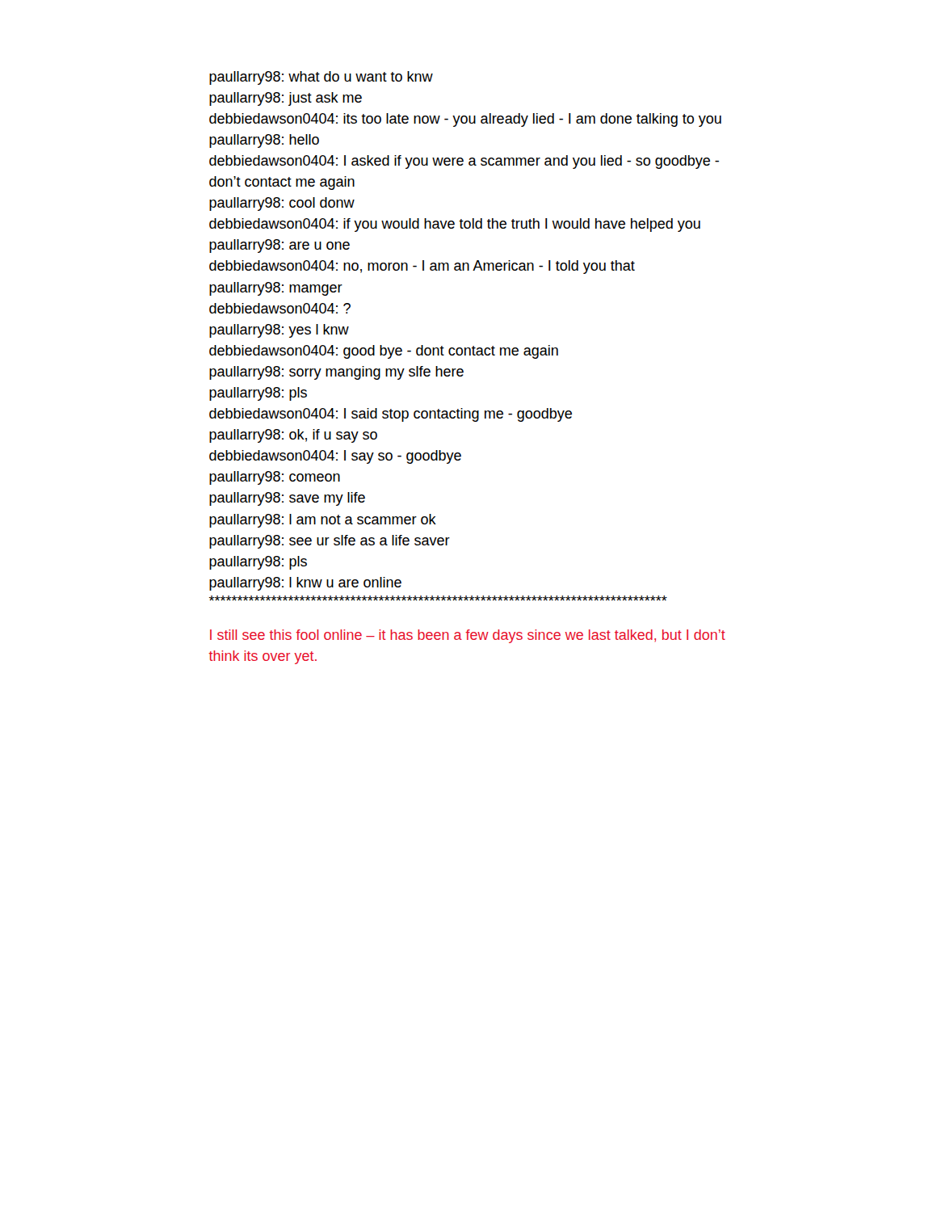paullarry98: what do u want to knw
paullarry98: just ask me
debbiedawson0404: its too late now - you already lied - I am done talking to you
paullarry98: hello
debbiedawson0404: I asked if you were a scammer and you lied - so goodbye - don’t contact me again
paullarry98: cool donw
debbiedawson0404: if you would have told the truth I would have helped you
paullarry98: are u one
debbiedawson0404: no, moron - I am an American - I told you that
paullarry98: mamger
debbiedawson0404: ?
paullarry98: yes l knw
debbiedawson0404: good bye - dont contact me again
paullarry98: sorry manging my slfe here
paullarry98: pls
debbiedawson0404: I said stop contacting me - goodbye
paullarry98: ok, if u say so
debbiedawson0404: I say so - goodbye
paullarry98: comeon
paullarry98: save my life
paullarry98: l am not a scammer ok
paullarry98: see ur slfe as a life saver
paullarry98: pls
paullarry98: l knw u are online
*********************************************************************************
I still see this fool online – it has been a few days since we last talked, but I don’t think its over yet.